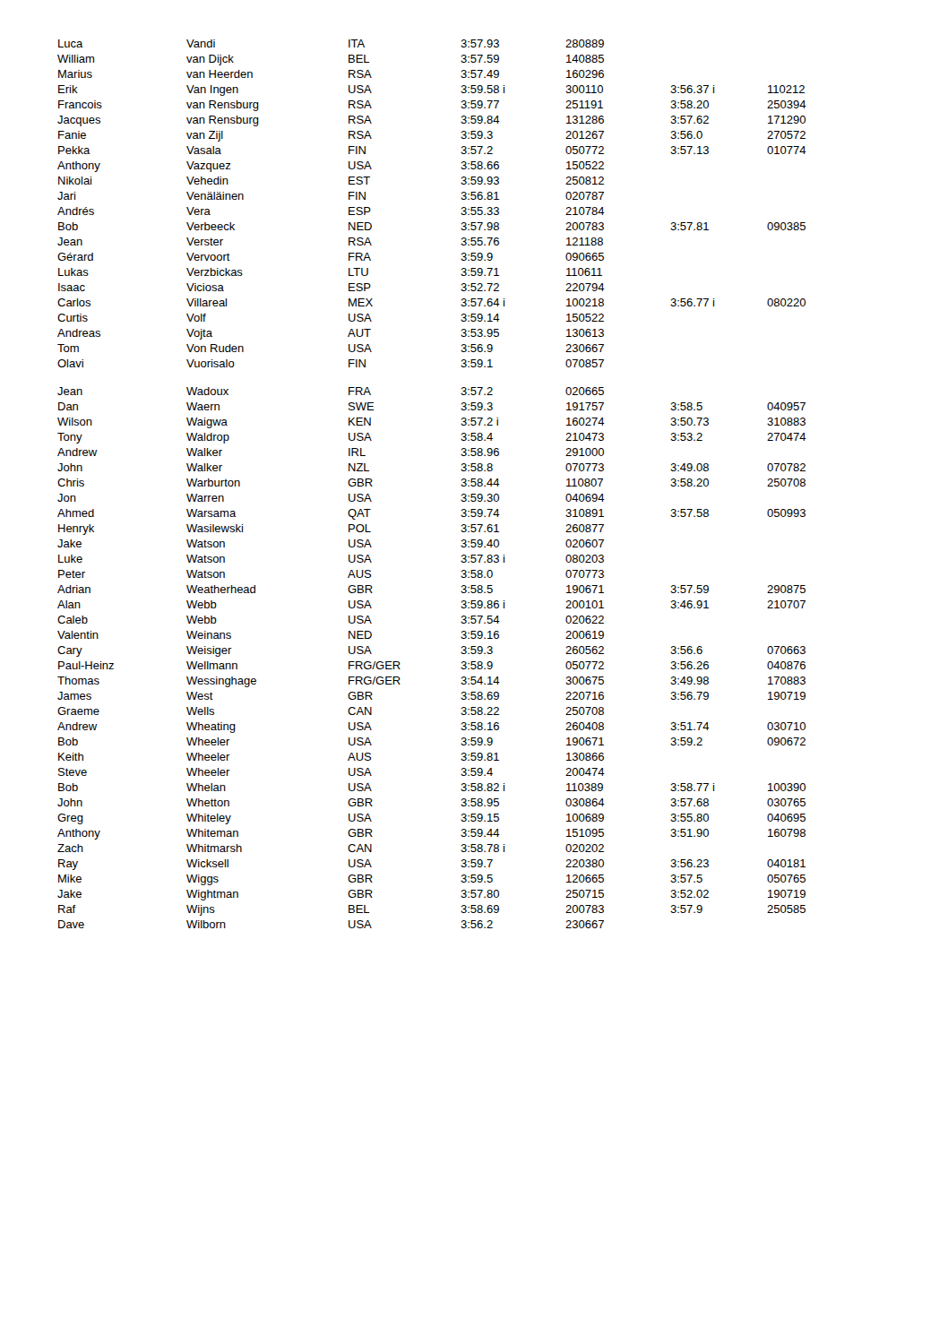| Luca | Vandi | ITA | 3:57.93 | 280889 | | |
| William | van Dijck | BEL | 3:57.59 | 140885 | | |
| Marius | van Heerden | RSA | 3:57.49 | 160296 | | |
| Erik | Van Ingen | USA | 3:59.58 i | 300110 | 3:56.37 i | 110212 |
| Francois | van Rensburg | RSA | 3:59.77 | 251191 | 3:58.20 | 250394 |
| Jacques | van Rensburg | RSA | 3:59.84 | 131286 | 3:57.62 | 171290 |
| Fanie | van Zijl | RSA | 3:59.3 | 201267 | 3:56.0 | 270572 |
| Pekka | Vasala | FIN | 3:57.2 | 050772 | 3:57.13 | 010774 |
| Anthony | Vazquez | USA | 3:58.66 | 150522 | | |
| Nikolai | Vehedin | EST | 3:59.93 | 250812 | | |
| Jari | Venäläinen | FIN | 3:56.81 | 020787 | | |
| Andrés | Vera | ESP | 3:55.33 | 210784 | | |
| Bob | Verbeeck | NED | 3:57.98 | 200783 | 3:57.81 | 090385 |
| Jean | Verster | RSA | 3:55.76 | 121188 | | |
| Gérard | Vervoort | FRA | 3:59.9 | 090665 | | |
| Lukas | Verzbickas | LTU | 3:59.71 | 110611 | | |
| Isaac | Viciosa | ESP | 3:52.72 | 220794 | | |
| Carlos | Villareal | MEX | 3:57.64 i | 100218 | 3:56.77 i | 080220 |
| Curtis | Volf | USA | 3:59.14 | 150522 | | |
| Andreas | Vojta | AUT | 3:53.95 | 130613 | | |
| Tom | Von Ruden | USA | 3:56.9 | 230667 | | |
| Olavi | Vuorisalo | FIN | 3:59.1 | 070857 | | |
| Jean | Wadoux | FRA | 3:57.2 | 020665 | | |
| Dan | Waern | SWE | 3:59.3 | 191757 | 3:58.5 | 040957 |
| Wilson | Waigwa | KEN | 3:57.2 i | 160274 | 3:50.73 | 310883 |
| Tony | Waldrop | USA | 3:58.4 | 210473 | 3:53.2 | 270474 |
| Andrew | Walker | IRL | 3:58.96 | 291000 | | |
| John | Walker | NZL | 3:58.8 | 070773 | 3:49.08 | 070782 |
| Chris | Warburton | GBR | 3:58.44 | 110807 | 3:58.20 | 250708 |
| Jon | Warren | USA | 3:59.30 | 040694 | | |
| Ahmed | Warsama | QAT | 3:59.74 | 310891 | 3:57.58 | 050993 |
| Henryk | Wasilewski | POL | 3:57.61 | 260877 | | |
| Jake | Watson | USA | 3:59.40 | 020607 | | |
| Luke | Watson | USA | 3:57.83 i | 080203 | | |
| Peter | Watson | AUS | 3:58.0 | 070773 | | |
| Adrian | Weatherhead | GBR | 3:58.5 | 190671 | 3:57.59 | 290875 |
| Alan | Webb | USA | 3:59.86 i | 200101 | 3:46.91 | 210707 |
| Caleb | Webb | USA | 3:57.54 | 020622 | | |
| Valentin | Weinans | NED | 3:59.16 | 200619 | | |
| Cary | Weisiger | USA | 3:59.3 | 260562 | 3:56.6 | 070663 |
| Paul-Heinz | Wellmann | FRG/GER | 3:58.9 | 050772 | 3:56.26 | 040876 |
| Thomas | Wessinghage | FRG/GER | 3:54.14 | 300675 | 3:49.98 | 170883 |
| James | West | GBR | 3:58.69 | 220716 | 3:56.79 | 190719 |
| Graeme | Wells | CAN | 3:58.22 | 250708 | | |
| Andrew | Wheating | USA | 3:58.16 | 260408 | 3:51.74 | 030710 |
| Bob | Wheeler | USA | 3:59.9 | 190671 | 3:59.2 | 090672 |
| Keith | Wheeler | AUS | 3:59.81 | 130866 | | |
| Steve | Wheeler | USA | 3:59.4 | 200474 | | |
| Bob | Whelan | USA | 3:58.82 i | 110389 | 3:58.77 i | 100390 |
| John | Whetton | GBR | 3:58.95 | 030864 | 3:57.68 | 030765 |
| Greg | Whiteley | USA | 3:59.15 | 100689 | 3:55.80 | 040695 |
| Anthony | Whiteman | GBR | 3:59.44 | 151095 | 3:51.90 | 160798 |
| Zach | Whitmarsh | CAN | 3:58.78 i | 020202 | | |
| Ray | Wicksell | USA | 3:59.7 | 220380 | 3:56.23 | 040181 |
| Mike | Wiggs | GBR | 3:59.5 | 120665 | 3:57.5 | 050765 |
| Jake | Wightman | GBR | 3:57.80 | 250715 | 3:52.02 | 190719 |
| Raf | Wijns | BEL | 3:58.69 | 200783 | 3:57.9 | 250585 |
| Dave | Wilborn | USA | 3:56.2 | 230667 | | |